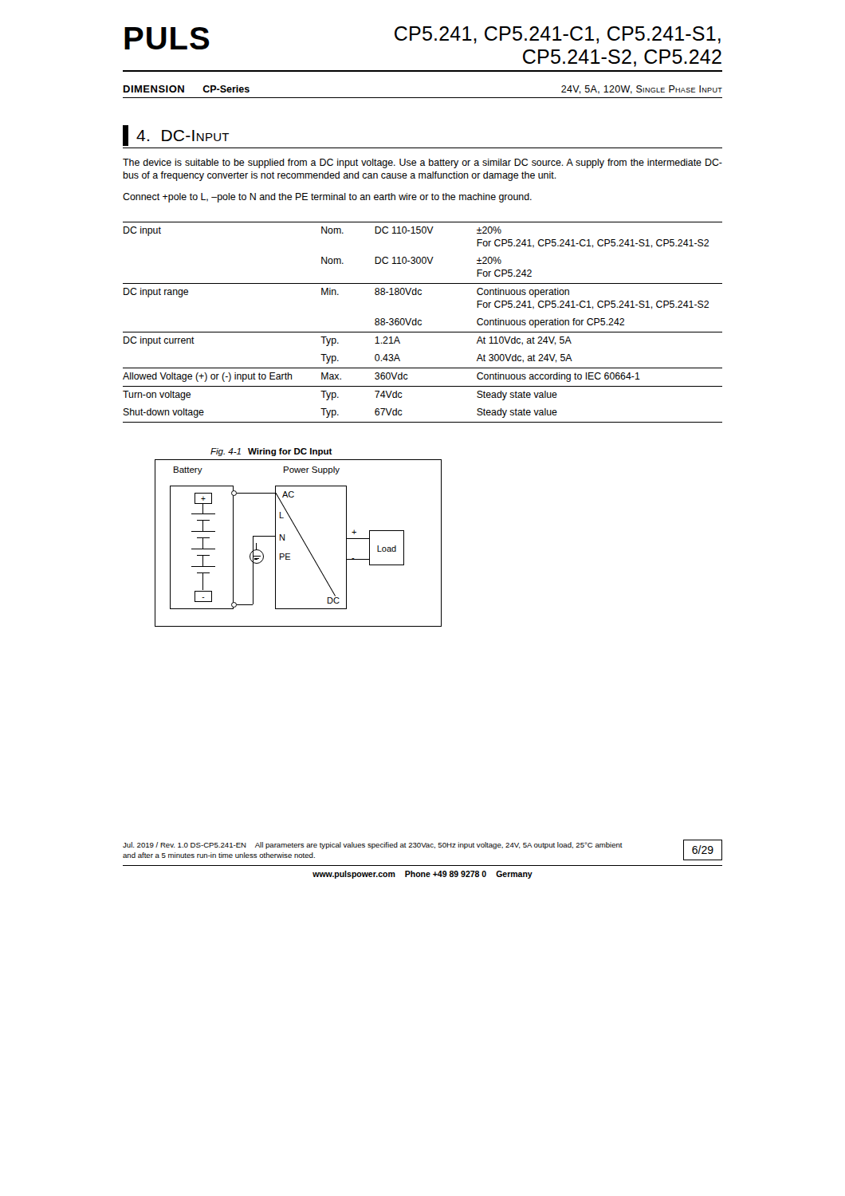PULS
CP5.241, CP5.241-C1, CP5.241-S1,
CP5.241-S2, CP5.242
DIMENSION CP-Series
24V, 5A, 120W, Single Phase Input
4. DC-Input
The device is suitable to be supplied from a DC input voltage. Use a battery or a similar DC source. A supply from the intermediate DC-bus of a frequency converter is not recommended and can cause a malfunction or damage the unit.
Connect +pole to L, –pole to N and the PE terminal to an earth wire or to the machine ground.
| DC input | Nom. | DC 110-150V | ±20% For CP5.241, CP5.241-C1, CP5.241-S1, CP5.241-S2 |
| | Nom. | DC 110-300V | ±20% For CP5.242 |
| DC input range | Min. | 88-180Vdc | Continuous operation For CP5.241, CP5.241-C1, CP5.241-S1, CP5.241-S2 |
| | | 88-360Vdc | Continuous operation for CP5.242 |
| DC input current | Typ. | 1.21A | At 110Vdc, at 24V, 5A |
| | Typ. | 0.43A | At 300Vdc, at 24V, 5A |
| Allowed Voltage (+) or (-) input to Earth | Max. | 360Vdc | Continuous according to IEC 60664-1 |
| Turn-on voltage | Typ. | 74Vdc | Steady state value |
| Shut-down voltage | Typ. | 67Vdc | Steady state value |
Fig. 4-1 Wiring for DC Input
Battery
Power Supply
+
-
AC
L
N
PE
DC
+
-
Load
Jul. 2019 / Rev. 1.0 DS-CP5.241-EN All parameters are typical values specified at 230Vac, 50Hz input voltage, 24V, 5A output load, 25°C ambient and after a 5 minutes run-in time unless otherwise noted.
6/29
www.pulspower.com Phone +49 89 9278 0 Germany